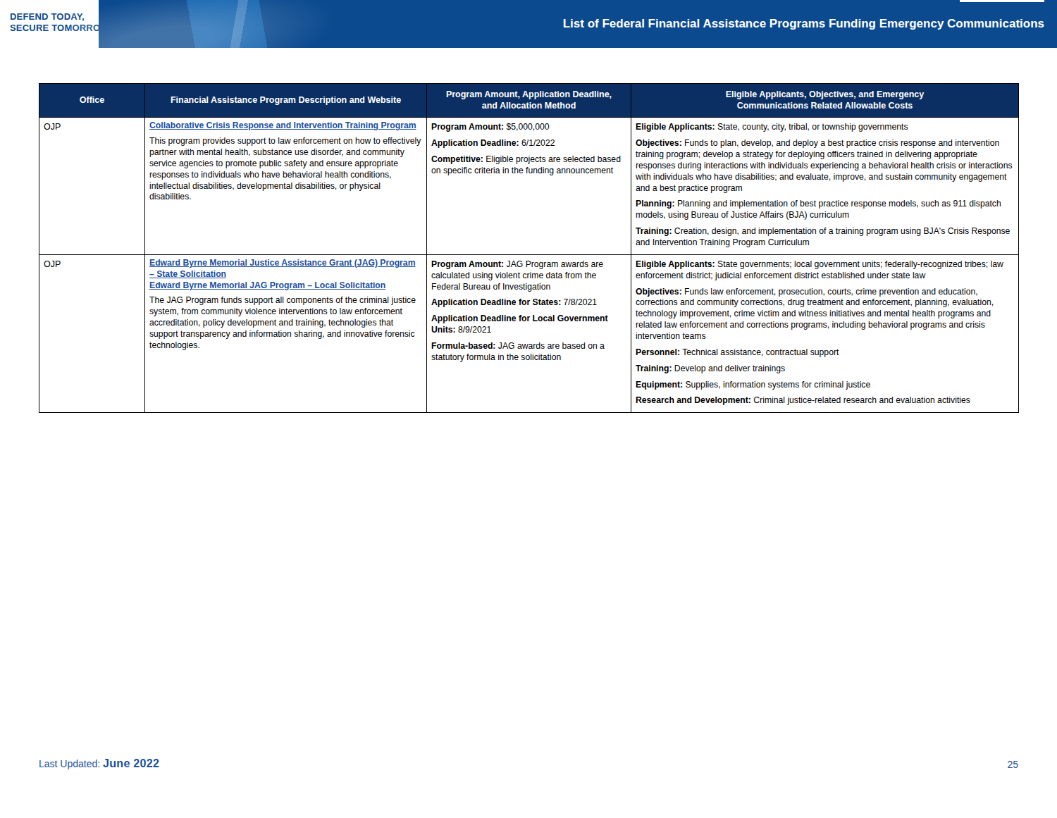DEFEND TODAY,
SECURE TOMORROW
List of Federal Financial Assistance Programs Funding Emergency Communications
| Office | Financial Assistance Program Description and Website | Program Amount, Application Deadline, and Allocation Method | Eligible Applicants, Objectives, and Emergency Communications Related Allowable Costs |
| --- | --- | --- | --- |
| OJP | Collaborative Crisis Response and Intervention Training Program This program provides support to law enforcement on how to effectively partner with mental health, substance use disorder, and community service agencies to promote public safety and ensure appropriate responses to individuals who have behavioral health conditions, intellectual disabilities, developmental disabilities, or physical disabilities. | Program Amount: $5,000,000 Application Deadline: 6/1/2022 Competitive: Eligible projects are selected based on specific criteria in the funding announcement | Eligible Applicants: State, county, city, tribal, or township governments Objectives: Funds to plan, develop, and deploy a best practice crisis response and intervention training program; develop a strategy for deploying officers trained in delivering appropriate responses during interactions with individuals experiencing a behavioral health crisis or interactions with individuals who have disabilities; and evaluate, improve, and sustain community engagement and a best practice program Planning: Planning and implementation of best practice response models, such as 911 dispatch models, using Bureau of Justice Affairs (BJA) curriculum Training: Creation, design, and implementation of a training program using BJA's Crisis Response and Intervention Training Program Curriculum |
| OJP | Edward Byrne Memorial Justice Assistance Grant (JAG) Program – State Solicitation Edward Byrne Memorial JAG Program – Local Solicitation The JAG Program funds support all components of the criminal justice system, from community violence interventions to law enforcement accreditation, policy development and training, technologies that support transparency and information sharing, and innovative forensic technologies. | Program Amount: JAG Program awards are calculated using violent crime data from the Federal Bureau of Investigation Application Deadline for States: 7/8/2021 Application Deadline for Local Government Units: 8/9/2021 Formula-based: JAG awards are based on a statutory formula in the solicitation | Eligible Applicants: State governments; local government units; federally-recognized tribes; law enforcement district; judicial enforcement district established under state law Objectives: Funds law enforcement, prosecution, courts, crime prevention and education, corrections and community corrections, drug treatment and enforcement, planning, evaluation, technology improvement, crime victim and witness initiatives and mental health programs and related law enforcement and corrections programs, including behavioral programs and crisis intervention teams Personnel: Technical assistance, contractual support Training: Develop and deliver trainings Equipment: Supplies, information systems for criminal justice Research and Development: Criminal justice-related research and evaluation activities |
Last Updated: June 2022
25